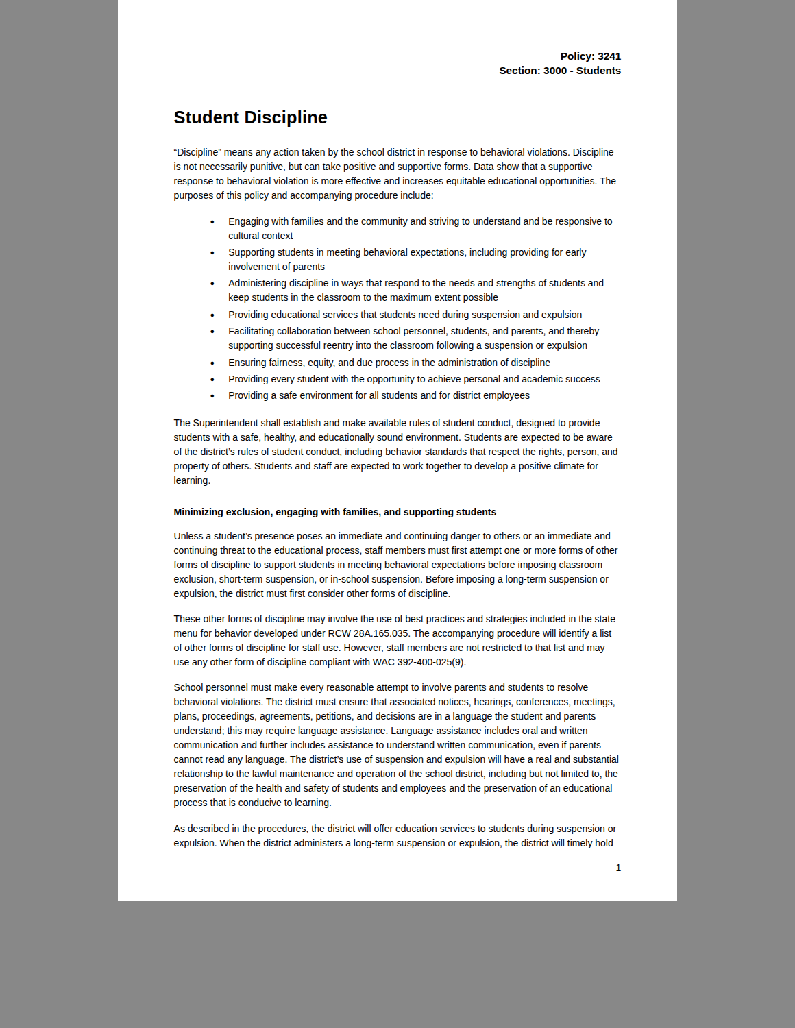Policy: 3241
Section: 3000 - Students
Student Discipline
“Discipline” means any action taken by the school district in response to behavioral violations. Discipline is not necessarily punitive, but can take positive and supportive forms. Data show that a supportive response to behavioral violation is more effective and increases equitable educational opportunities. The purposes of this policy and accompanying procedure include:
Engaging with families and the community and striving to understand and be responsive to cultural context
Supporting students in meeting behavioral expectations, including providing for early involvement of parents
Administering discipline in ways that respond to the needs and strengths of students and keep students in the classroom to the maximum extent possible
Providing educational services that students need during suspension and expulsion
Facilitating collaboration between school personnel, students, and parents, and thereby supporting successful reentry into the classroom following a suspension or expulsion
Ensuring fairness, equity, and due process in the administration of discipline
Providing every student with the opportunity to achieve personal and academic success
Providing a safe environment for all students and for district employees
The Superintendent shall establish and make available rules of student conduct, designed to provide students with a safe, healthy, and educationally sound environment. Students are expected to be aware of the district’s rules of student conduct, including behavior standards that respect the rights, person, and property of others. Students and staff are expected to work together to develop a positive climate for learning.
Minimizing exclusion, engaging with families, and supporting students
Unless a student’s presence poses an immediate and continuing danger to others or an immediate and continuing threat to the educational process, staff members must first attempt one or more forms of other forms of discipline to support students in meeting behavioral expectations before imposing classroom exclusion, short-term suspension, or in-school suspension. Before imposing a long-term suspension or expulsion, the district must first consider other forms of discipline.
These other forms of discipline may involve the use of best practices and strategies included in the state menu for behavior developed under RCW 28A.165.035. The accompanying procedure will identify a list of other forms of discipline for staff use. However, staff members are not restricted to that list and may use any other form of discipline compliant with WAC 392-400-025(9).
School personnel must make every reasonable attempt to involve parents and students to resolve behavioral violations. The district must ensure that associated notices, hearings, conferences, meetings, plans, proceedings, agreements, petitions, and decisions are in a language the student and parents understand; this may require language assistance. Language assistance includes oral and written communication and further includes assistance to understand written communication, even if parents cannot read any language. The district’s use of suspension and expulsion will have a real and substantial relationship to the lawful maintenance and operation of the school district, including but not limited to, the preservation of the health and safety of students and employees and the preservation of an educational process that is conducive to learning.
As described in the procedures, the district will offer education services to students during suspension or expulsion. When the district administers a long-term suspension or expulsion, the district will timely hold
1